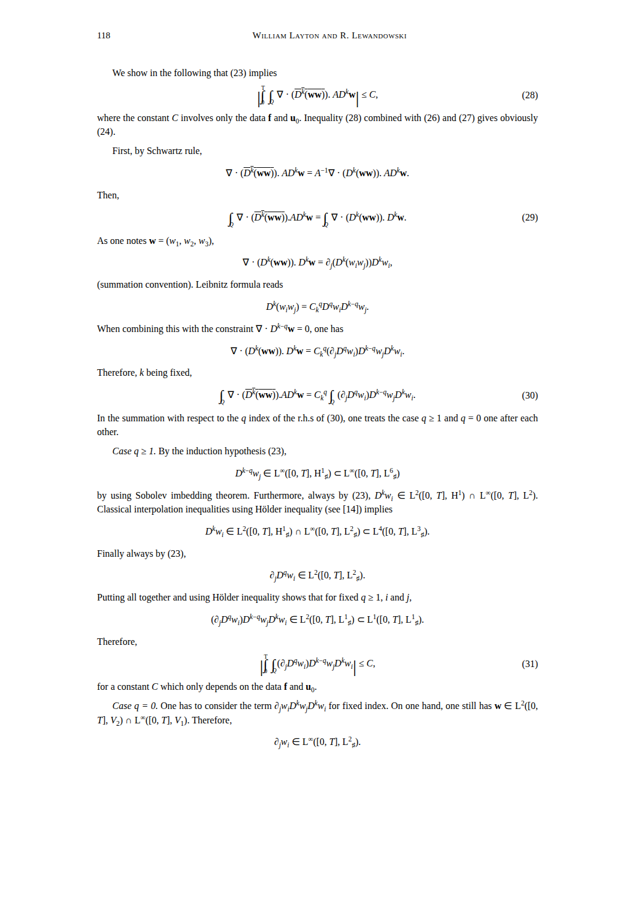118 William Layton and R. Lewandowski
We show in the following that (23) implies
|∫T 0 ∫Q ∇ · (Dk(ww)). ADkw| ≤ C, (28)
where the constant C involves only the data f and u0. Inequality (28) combined with (26) and (27) gives obviously (24).
First, by Schwartz rule,
∇ · (Dk(ww)). ADkw = A−1∇ · (Dk(ww)). ADkw.
Then,
∫Q ∇ · (Dk(ww)).ADkw = ∫Q ∇ · (Dk(ww)). Dkw. (29)
As one notes w = (w1, w2, w3),
∇ · (Dk(ww)). Dkw = ∂j(Dk(wiwj))Dkwi,
(summation convention). Leibnitz formula reads
Dk(wiwj) = CkqDqwi Dk−qwj.
When combining this with the constraint ∇ · Dk−qw = 0, one has
∇ · (Dk(ww)). Dkw = Ckq(∂jDqwi)Dk−qwj Dkwi.
Therefore, k being fixed,
∫Q ∇ · (Dk(ww)).ADkw = Ckq ∫Q (∂jDqwi)Dk−qwj Dkwi. (30)
In the summation with respect to the q index of the r.h.s of (30), one treats the case q ≥ 1 and q = 0 one after each other.
Case q ≥ 1. By the induction hypothesis (23),
Dk−qwj ∈ L∞([0, T], H1♯) ⊂ L∞([0, T], L6♯)
by using Sobolev imbedding theorem. Furthermore, always by (23), Dkwi ∈ L2([0, T], H1) ∩ L∞([0, T], L2). Classical interpolation inequalities using Hölder inequality (see [14]) implies
Dkwi ∈ L2([0, T], H1♯) ∩ L∞([0, T], L2♯) ⊂ L4([0, T], L3♯).
Finally always by (23),
∂jDqwi ∈ L2([0, T], L2♯).
Putting all together and using Hölder inequality shows that for fixed q ≥ 1, i and j,
(∂jDqwi)Dk−qwj Dkwi ∈ L2([0, T], L1♯) ⊂ L1([0, T], L1♯).
Therefore,
|∫T 0 ∫Q(∂jDqwi)Dk−qwj Dkwi| ≤ C, (31)
for a constant C which only depends on the data f and u0.
Case q = 0. One has to consider the term ∂jwi Dkwj Dkwi for fixed index. On one hand, one still has w ∈ L2([0, T], V2) ∩ L∞([0, T], V1). Therefore,
∂jwi ∈ L∞([0, T], L2♯).